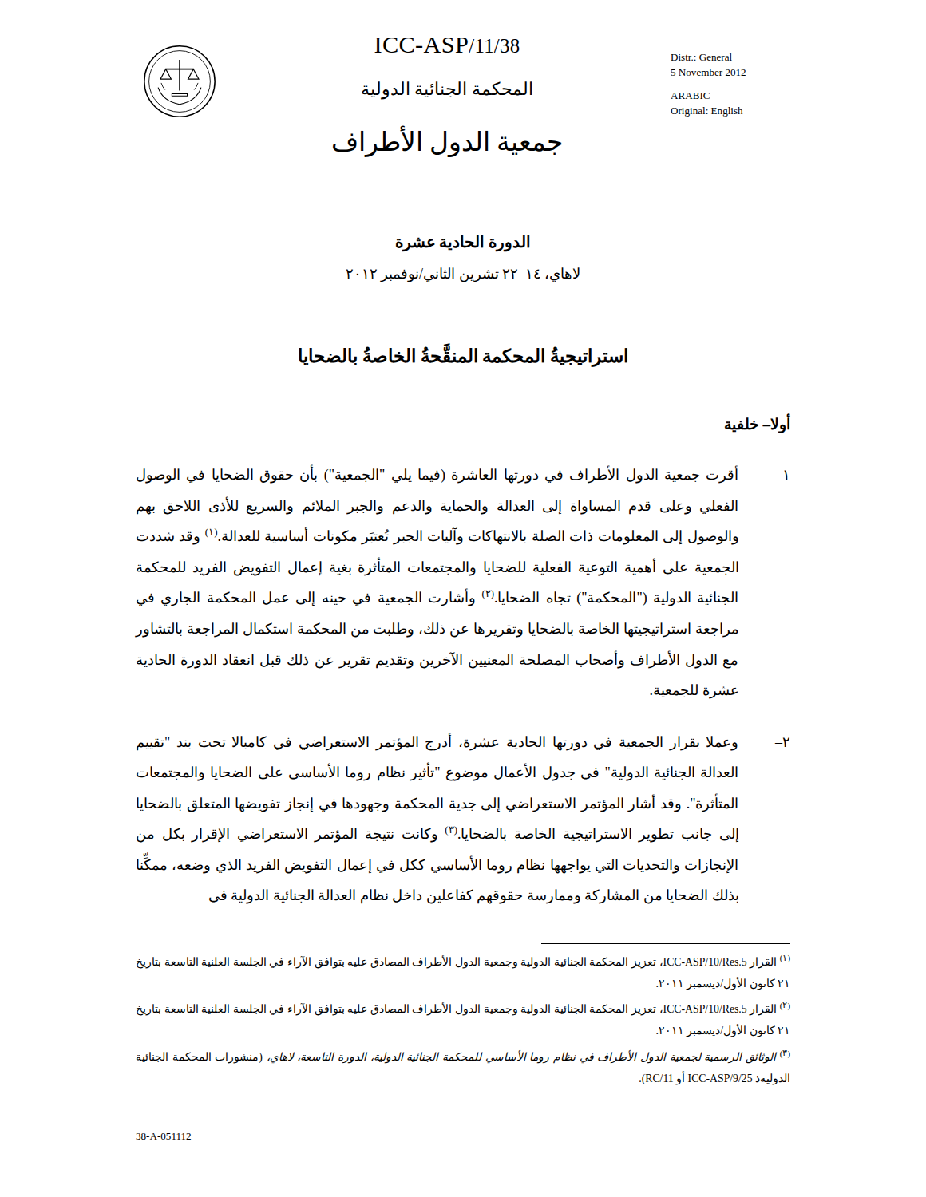Distr.: General
5 November 2012
ARABIC
Original: English
ICC-ASP/11/38
المحكمة الجنائية الدولية
جمعية الدول الأطراف
الدورة الحادية عشرة
لاهاي، ١٤–٢٢ تشرين الثاني/نوفمبر ٢٠١٢
استراتيجيةُ المحكمة المنقَّحةُ الخاصةُ بالضحايا
أولا– خلفية
١–
أقرت جمعية الدول الأطراف في دورتها العاشرة (فيما يلي "الجمعية") بأن حقوق الضحايا في الوصول الفعلي وعلى قدم المساواة إلى العدالة والحماية والدعم والجبر الملائم والسريع للأذى اللاحق بهم والوصول إلى المعلومات ذات الصلة بالانتهاكات وآليات الجبر تُعتبَر مكونات أساسية للعدالة.١ وقد شددت الجمعية على أهمية التوعية الفعلية للضحايا والمجتمعات المتأثرة بغية إعمال التفويض الفريد للمحكمة الجنائية الدولية ("المحكمة") تجاه الضحايا.٢ وأشارت الجمعية في حينه إلى عمل المحكمة الجاري في مراجعة استراتيجيتها الخاصة بالضحايا وتقريرها عن ذلك، وطلبت من المحكمة استكمال المراجعة بالتشاور مع الدول الأطراف وأصحاب المصلحة المعنيين الآخرين وتقديم تقرير عن ذلك قبل انعقاد الدورة الحادية عشرة للجمعية.
٢–
وعملا بقرار الجمعية في دورتها الحادية عشرة، أدرج المؤتمر الاستعراضي في كامبالا تحت بند "تقييم العدالة الجنائية الدولية" في جدول الأعمال موضوع "تأثير نظام روما الأساسي على الضحايا والمجتمعات المتأثرة". وقد أشار المؤتمر الاستعراضي إلى جدية المحكمة وجهودها في إنجاز تفويضها المتعلق بالضحايا إلى جانب تطوير الاستراتيجية الخاصة بالضحايا.٣ وكانت نتيجة المؤتمر الاستعراضي الإقرار بكل من الإنجازات والتحديات التي يواجهها نظام روما الأساسي ككل في إعمال التفويض الفريد الذي وضعه، ممكِّنا بذلك الضحايا من المشاركة وممارسة حقوقهم كفاعلين داخل نظام العدالة الجنائية الدولية في
١ القرار ICC-ASP/10/Res.5، تعزيز المحكمة الجنائية الدولية وجمعية الدول الأطراف المصادق عليه بتوافق الآراء في الجلسة العلنية التاسعة بتاريخ ٢١ كانون الأول/ديسمبر ٢٠١١.
٢ القرار ICC-ASP/10/Res.5، تعزيز المحكمة الجنائية الدولية وجمعية الدول الأطراف المصادق عليه بتوافق الآراء في الجلسة العلنية التاسعة بتاريخ ٢١ كانون الأول/ديسمبر ٢٠١١.
٣ الوثائق الرسمية لجمعية الدول الأطراف في نظام روما الأساسي للمحكمة الجنائية الدولية، الدورة التاسعة، لاهاي، (منشورات المحكمة الجنائية الدوليةذ ICC-ASP/9/25 أو RC/11).
38-A-051112